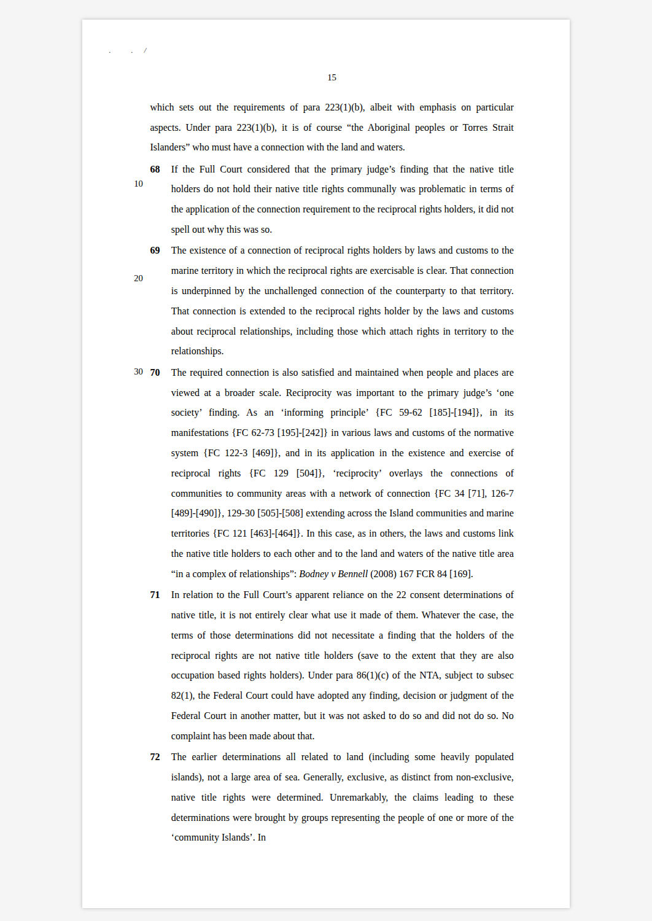. . /
15
10 20 30
which sets out the requirements of para 223(1)(b), albeit with emphasis on particular aspects. Under para 223(1)(b), it is of course “the Aboriginal peoples or Torres Strait Islanders” who must have a connection with the land and waters.
68
If the Full Court considered that the primary judge’s finding that the native title holders do not hold their native title rights communally was problematic in terms of the application of the connection requirement to the reciprocal rights holders, it did not spell out why this was so.
69
The existence of a connection of reciprocal rights holders by laws and customs to the marine territory in which the reciprocal rights are exercisable is clear. That connection is underpinned by the unchallenged connection of the counterparty to that territory. That connection is extended to the reciprocal rights holder by the laws and customs about reciprocal relationships, including those which attach rights in territory to the relationships.
70
The required connection is also satisfied and maintained when people and places are viewed at a broader scale. Reciprocity was important to the primary judge’s ‘one society’ finding. As an ‘informing principle’ {FC 59-62 [185]-[194]}, in its manifestations {FC 62-73 [195]-[242]} in various laws and customs of the normative system {FC 122-3 [469]}, and in its application in the existence and exercise of reciprocal rights {FC 129 [504]}, ‘reciprocity’ overlays the connections of communities to community areas with a network of connection {FC 34 [71], 126-7 [489]-[490]}, 129-30 [505]-[508] extending across the Island communities and marine territories {FC 121 [463]-[464]}. In this case, as in others, the laws and customs link the native title holders to each other and to the land and waters of the native title area “in a complex of relationships”: Bodney v Bennell (2008) 167 FCR 84 [169].
71
In relation to the Full Court’s apparent reliance on the 22 consent determinations of native title, it is not entirely clear what use it made of them. Whatever the case, the terms of those determinations did not necessitate a finding that the holders of the reciprocal rights are not native title holders (save to the extent that they are also occupation based rights holders). Under para 86(1)(c) of the NTA, subject to subsec 82(1), the Federal Court could have adopted any finding, decision or judgment of the Federal Court in another matter, but it was not asked to do so and did not do so. No complaint has been made about that.
72
The earlier determinations all related to land (including some heavily populated islands), not a large area of sea. Generally, exclusive, as distinct from non-exclusive, native title rights were determined. Unremarkably, the claims leading to these determinations were brought by groups representing the people of one or more of the ‘community Islands’. In